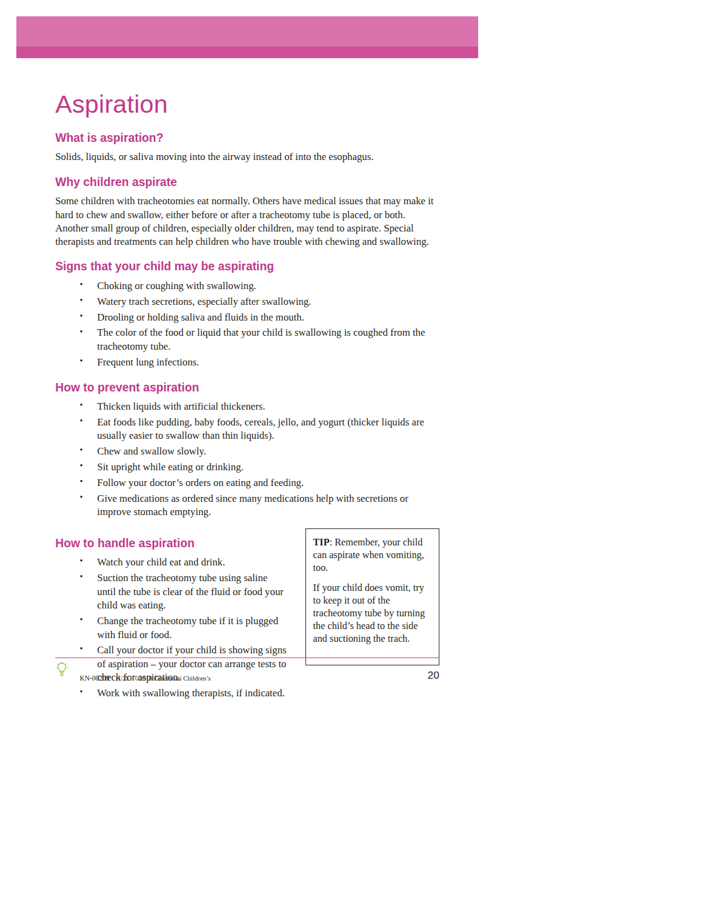Aspiration
What is aspiration?
Solids, liquids, or saliva moving into the airway instead of into the esophagus.
Why children aspirate
Some children with tracheotomies eat normally. Others have medical issues that may make it hard to chew and swallow, either before or after a tracheotomy tube is placed, or both. Another small group of children, especially older children, may tend to aspirate. Special therapists and treatments can help children who have trouble with chewing and swallowing.
Signs that your child may be aspirating
Choking or coughing with swallowing.
Watery trach secretions, especially after swallowing.
Drooling or holding saliva and fluids in the mouth.
The color of the food or liquid that your child is swallowing is coughed from the tracheotomy tube.
Frequent lung infections.
How to prevent aspiration
Thicken liquids with artificial thickeners.
Eat foods like pudding, baby foods, cereals, jello, and yogurt (thicker liquids are usually easier to swallow than thin liquids).
Chew and swallow slowly.
Sit upright while eating or drinking.
Follow your doctor’s orders on eating and feeding.
Give medications as ordered since many medications help with secretions or improve stomach emptying.
How to handle aspiration
Watch your child eat and drink.
Suction the tracheotomy tube using saline until the tube is clear of the fluid or food your child was eating.
Change the tracheotomy tube if it is plugged with fluid or food.
Call your doctor if your child is showing signs of aspiration – your doctor can arrange tests to check for aspiration.
Work with swallowing therapists, if indicated.
TIP: Remember, your child can aspirate when vomiting, too.
If your child does vomit, try to keep it out of the tracheotomy tube by turning the child’s head to the side and suctioning the trach.
KN-00209 11/21 ©2018 Cincinnati Children’s
20